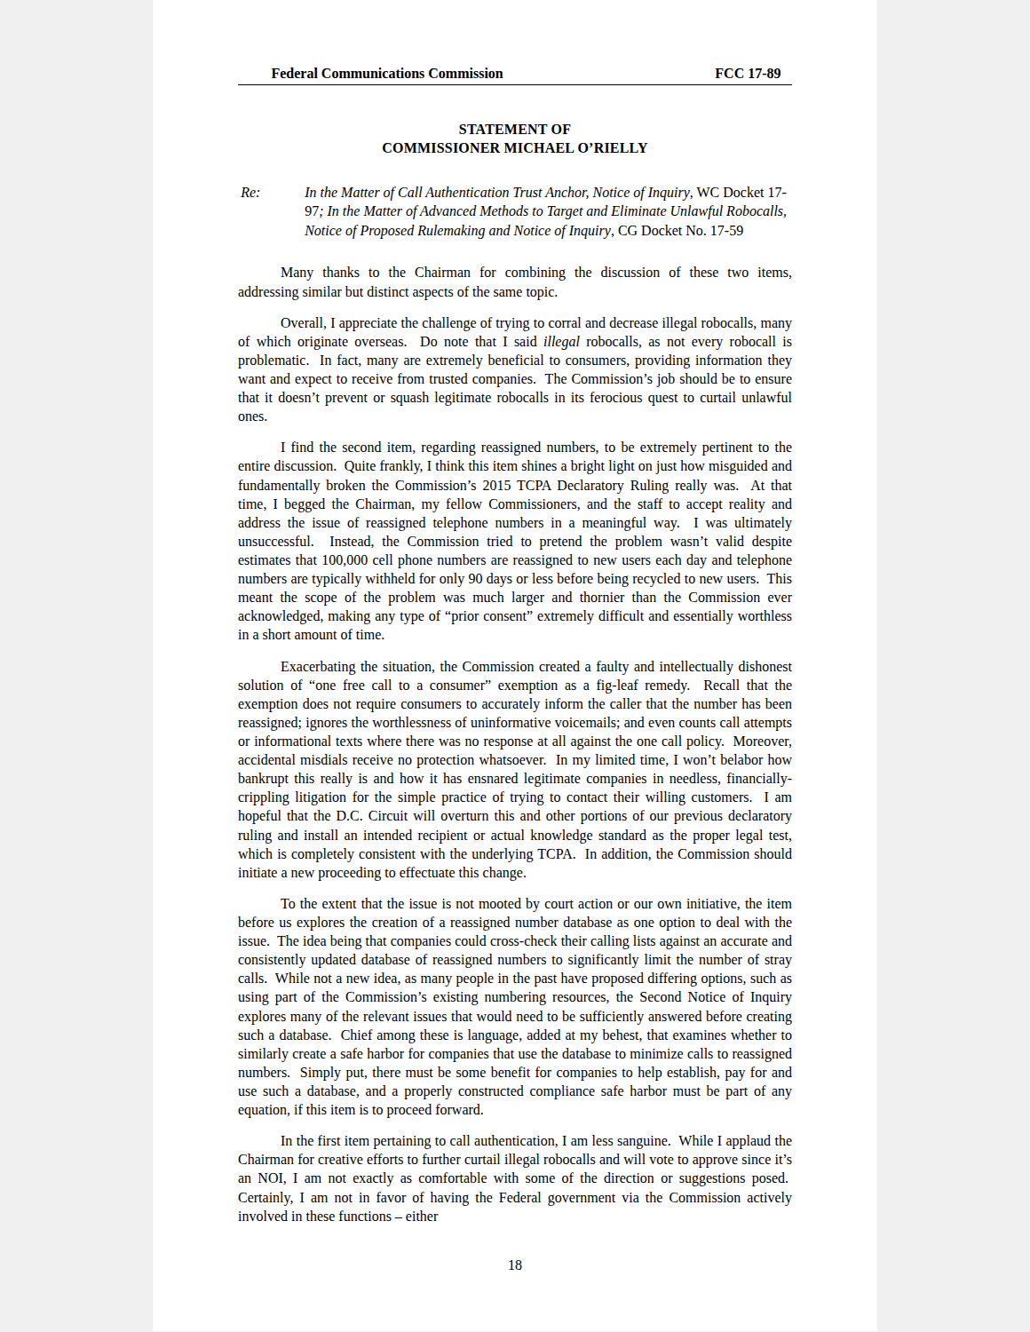Federal Communications Commission FCC 17-89
STATEMENT OF
COMMISSIONER MICHAEL O’RIELLY
Re:
In the Matter of Call Authentication Trust Anchor, Notice of Inquiry, WC Docket 17-97; In the Matter of Advanced Methods to Target and Eliminate Unlawful Robocalls, Notice of Proposed Rulemaking and Notice of Inquiry, CG Docket No. 17-59
Many thanks to the Chairman for combining the discussion of these two items, addressing similar but distinct aspects of the same topic.
Overall, I appreciate the challenge of trying to corral and decrease illegal robocalls, many of which originate overseas. Do note that I said illegal robocalls, as not every robocall is problematic. In fact, many are extremely beneficial to consumers, providing information they want and expect to receive from trusted companies. The Commission’s job should be to ensure that it doesn’t prevent or squash legitimate robocalls in its ferocious quest to curtail unlawful ones.
I find the second item, regarding reassigned numbers, to be extremely pertinent to the entire discussion. Quite frankly, I think this item shines a bright light on just how misguided and fundamentally broken the Commission’s 2015 TCPA Declaratory Ruling really was. At that time, I begged the Chairman, my fellow Commissioners, and the staff to accept reality and address the issue of reassigned telephone numbers in a meaningful way. I was ultimately unsuccessful. Instead, the Commission tried to pretend the problem wasn’t valid despite estimates that 100,000 cell phone numbers are reassigned to new users each day and telephone numbers are typically withheld for only 90 days or less before being recycled to new users. This meant the scope of the problem was much larger and thornier than the Commission ever acknowledged, making any type of “prior consent” extremely difficult and essentially worthless in a short amount of time.
Exacerbating the situation, the Commission created a faulty and intellectually dishonest solution of “one free call to a consumer” exemption as a fig-leaf remedy. Recall that the exemption does not require consumers to accurately inform the caller that the number has been reassigned; ignores the worthlessness of uninformative voicemails; and even counts call attempts or informational texts where there was no response at all against the one call policy. Moreover, accidental misdials receive no protection whatsoever. In my limited time, I won’t belabor how bankrupt this really is and how it has ensnared legitimate companies in needless, financially-crippling litigation for the simple practice of trying to contact their willing customers. I am hopeful that the D.C. Circuit will overturn this and other portions of our previous declaratory ruling and install an intended recipient or actual knowledge standard as the proper legal test, which is completely consistent with the underlying TCPA. In addition, the Commission should initiate a new proceeding to effectuate this change.
To the extent that the issue is not mooted by court action or our own initiative, the item before us explores the creation of a reassigned number database as one option to deal with the issue. The idea being that companies could cross-check their calling lists against an accurate and consistently updated database of reassigned numbers to significantly limit the number of stray calls. While not a new idea, as many people in the past have proposed differing options, such as using part of the Commission’s existing numbering resources, the Second Notice of Inquiry explores many of the relevant issues that would need to be sufficiently answered before creating such a database. Chief among these is language, added at my behest, that examines whether to similarly create a safe harbor for companies that use the database to minimize calls to reassigned numbers. Simply put, there must be some benefit for companies to help establish, pay for and use such a database, and a properly constructed compliance safe harbor must be part of any equation, if this item is to proceed forward.
In the first item pertaining to call authentication, I am less sanguine. While I applaud the Chairman for creative efforts to further curtail illegal robocalls and will vote to approve since it’s an NOI, I am not exactly as comfortable with some of the direction or suggestions posed. Certainly, I am not in favor of having the Federal government via the Commission actively involved in these functions – either
18